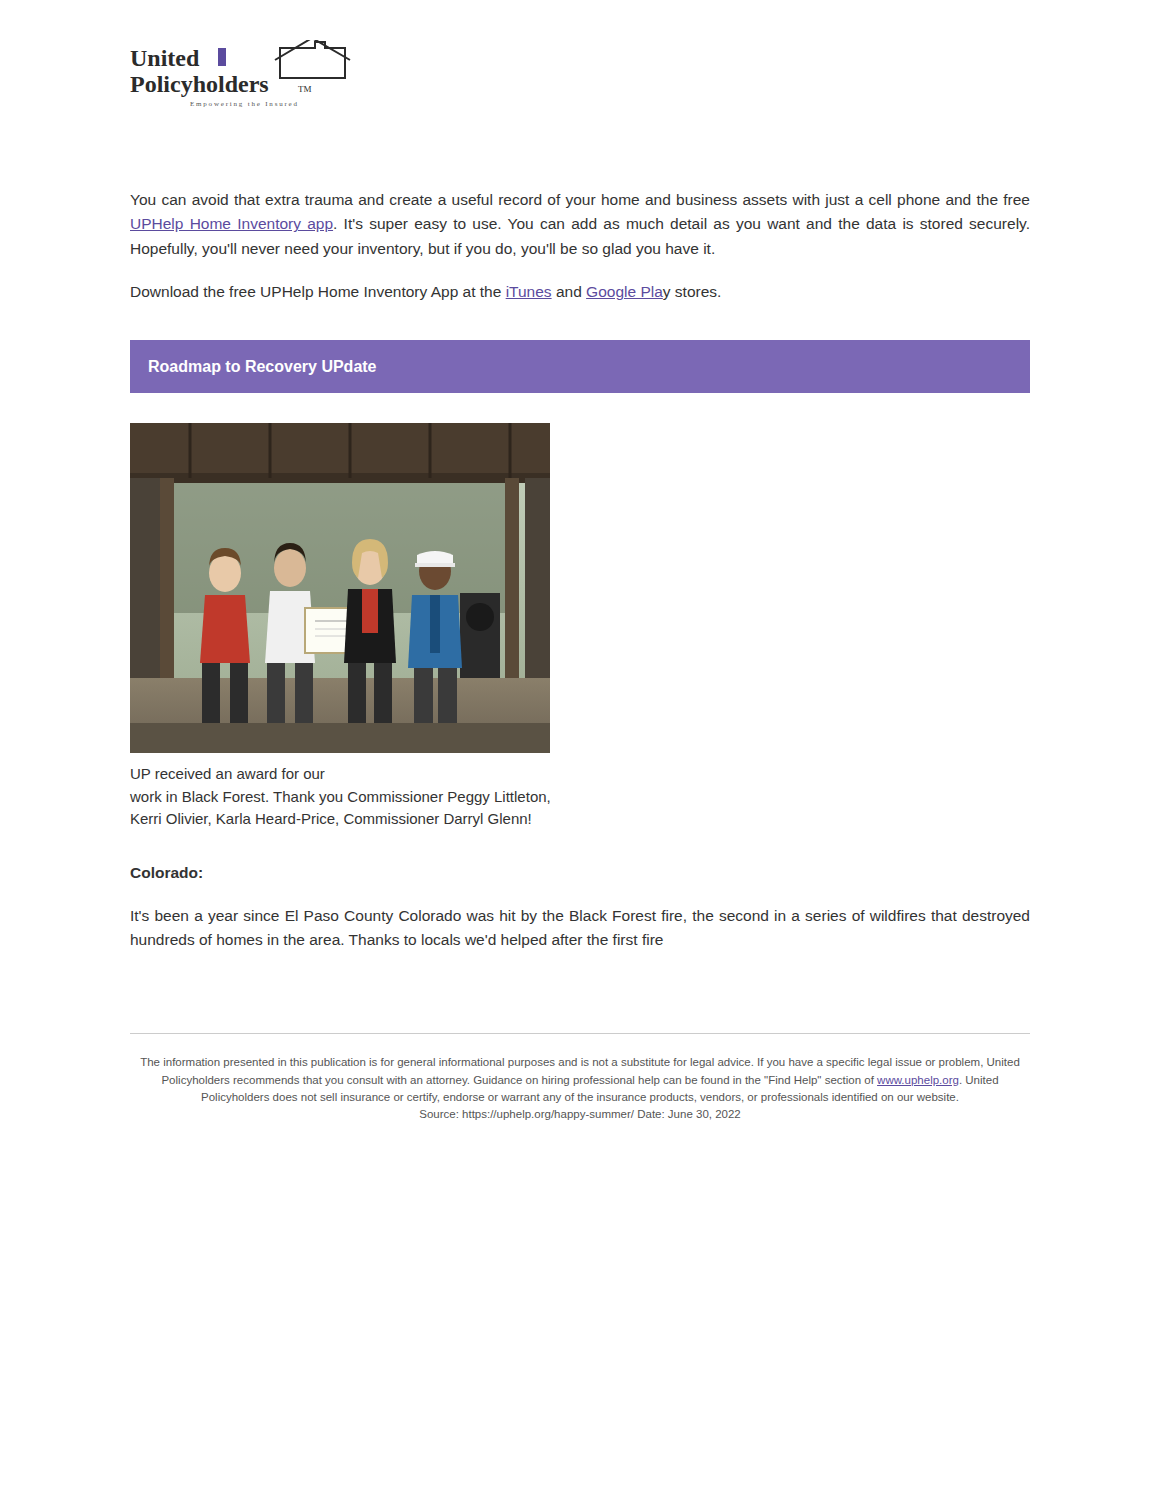United Policyholders TM Empowering the Insured
You can avoid that extra trauma and create a useful record of your home and business assets with just a cell phone and the free UPHelp Home Inventory app. It's super easy to use. You can add as much detail as you want and the data is stored securely. Hopefully, you'll never need your inventory, but if you do, you'll be so glad you have it.
Download the free UPHelp Home Inventory App at the iTunes and Google Play stores.
Roadmap to Recovery UPdate
UP received an award for our
work in Black Forest. Thank you Commissioner Peggy Littleton, Kerri Olivier, Karla Heard-Price, Commissioner Darryl Glenn!
Colorado:
It's been a year since El Paso County Colorado was hit by the Black Forest fire, the second in a series of wildfires that destroyed hundreds of homes in the area. Thanks to locals we'd helped after the first fire
The information presented in this publication is for general informational purposes and is not a substitute for legal advice. If you have a specific legal issue or problem, United Policyholders recommends that you consult with an attorney. Guidance on hiring professional help can be found in the "Find Help" section of www.uphelp.org. United Policyholders does not sell insurance or certify, endorse or warrant any of the insurance products, vendors, or professionals identified on our website.
Source: https://uphelp.org/happy-summer/ Date: June 30, 2022